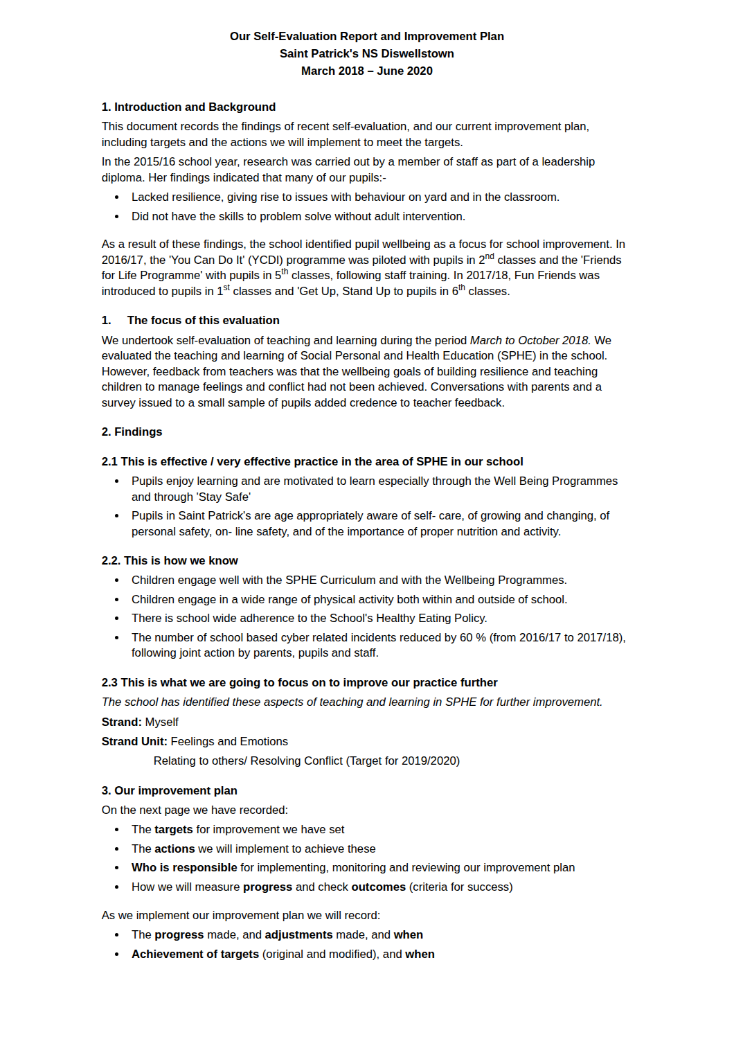Our Self-Evaluation Report and Improvement Plan
Saint Patrick's NS Diswellstown
March 2018 – June 2020
1. Introduction and Background
This document records the findings of recent self-evaluation, and our current improvement plan, including targets and the actions we will implement to meet the targets.
In the 2015/16 school year, research was carried out by a member of staff as part of a leadership diploma. Her findings indicated that many of our pupils:-
Lacked resilience, giving rise to issues with behaviour on yard and in the classroom.
Did not have the skills to problem solve without adult intervention.
As a result of these findings, the school identified pupil wellbeing as a focus for school improvement. In 2016/17, the 'You Can Do It' (YCDI) programme was piloted with pupils in 2nd classes and the 'Friends for Life Programme' with pupils in 5th classes, following staff training. In 2017/18, Fun Friends was introduced to pupils in 1st classes and 'Get Up, Stand Up to pupils in 6th classes.
1. The focus of this evaluation
We undertook self-evaluation of teaching and learning during the period March to October 2018. We evaluated the teaching and learning of Social Personal and Health Education (SPHE) in the school. However, feedback from teachers was that the wellbeing goals of building resilience and teaching children to manage feelings and conflict had not been achieved. Conversations with parents and a survey issued to a small sample of pupils added credence to teacher feedback.
2. Findings
2.1 This is effective / very effective practice in the area of SPHE in our school
Pupils enjoy learning and are motivated to learn especially through the Well Being Programmes and through 'Stay Safe'
Pupils in Saint Patrick's are age appropriately aware of self- care, of growing and changing, of personal safety, on- line safety, and of the importance of proper nutrition and activity.
2.2. This is how we know
Children engage well with the SPHE Curriculum and with the Wellbeing Programmes.
Children engage in a wide range of physical activity both within and outside of school.
There is school wide adherence to the School's Healthy Eating Policy.
The number of school based cyber related incidents reduced by 60 % (from 2016/17 to 2017/18), following joint action by parents, pupils and staff.
2.3 This is what we are going to focus on to improve our practice further
The school has identified these aspects of teaching and learning in SPHE for further improvement.
Strand: Myself
Strand Unit: Feelings and Emotions
Relating to others/ Resolving Conflict (Target for 2019/2020)
3. Our improvement plan
On the next page we have recorded:
The targets for improvement we have set
The actions we will implement to achieve these
Who is responsible for implementing, monitoring and reviewing our improvement plan
How we will measure progress and check outcomes (criteria for success)
As we implement our improvement plan we will record:
The progress made, and adjustments made, and when
Achievement of targets (original and modified), and when